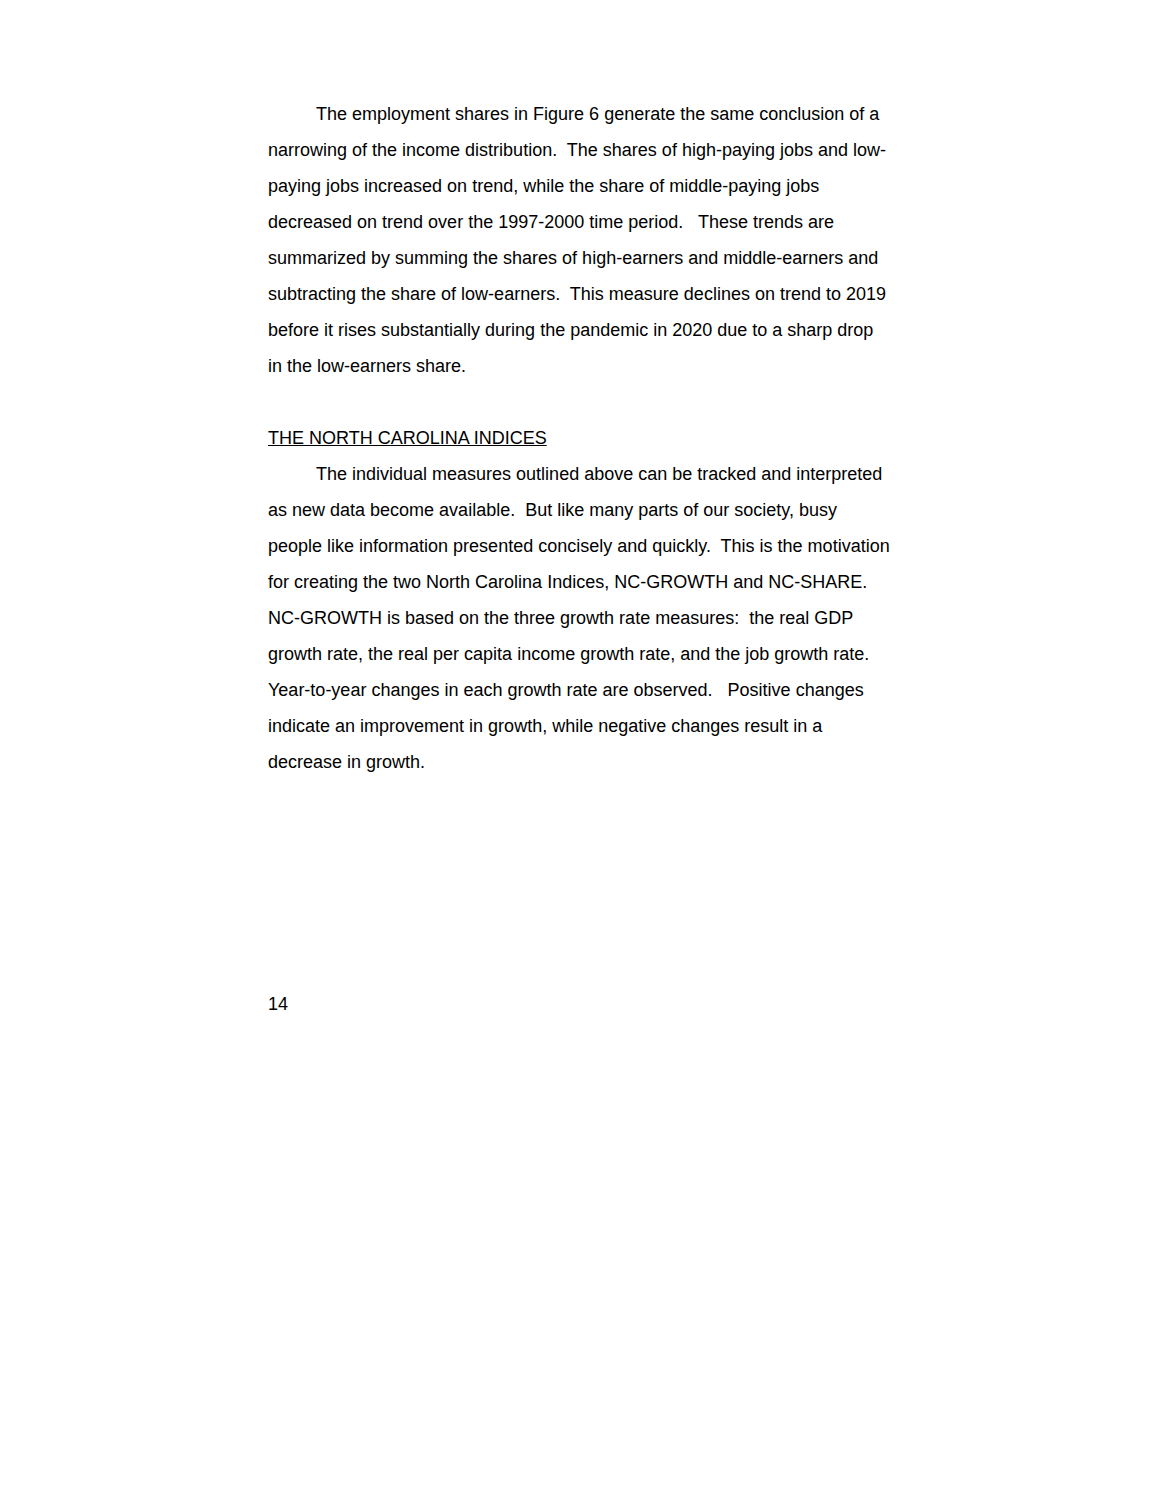The employment shares in Figure 6 generate the same conclusion of a narrowing of the income distribution. The shares of high-paying jobs and low-paying jobs increased on trend, while the share of middle-paying jobs decreased on trend over the 1997-2000 time period. These trends are summarized by summing the shares of high-earners and middle-earners and subtracting the share of low-earners. This measure declines on trend to 2019 before it rises substantially during the pandemic in 2020 due to a sharp drop in the low-earners share.
THE NORTH CAROLINA INDICES
The individual measures outlined above can be tracked and interpreted as new data become available. But like many parts of our society, busy people like information presented concisely and quickly. This is the motivation for creating the two North Carolina Indices, NC-GROWTH and NC-SHARE. NC-GROWTH is based on the three growth rate measures: the real GDP growth rate, the real per capita income growth rate, and the job growth rate. Year-to-year changes in each growth rate are observed. Positive changes indicate an improvement in growth, while negative changes result in a decrease in growth.
14